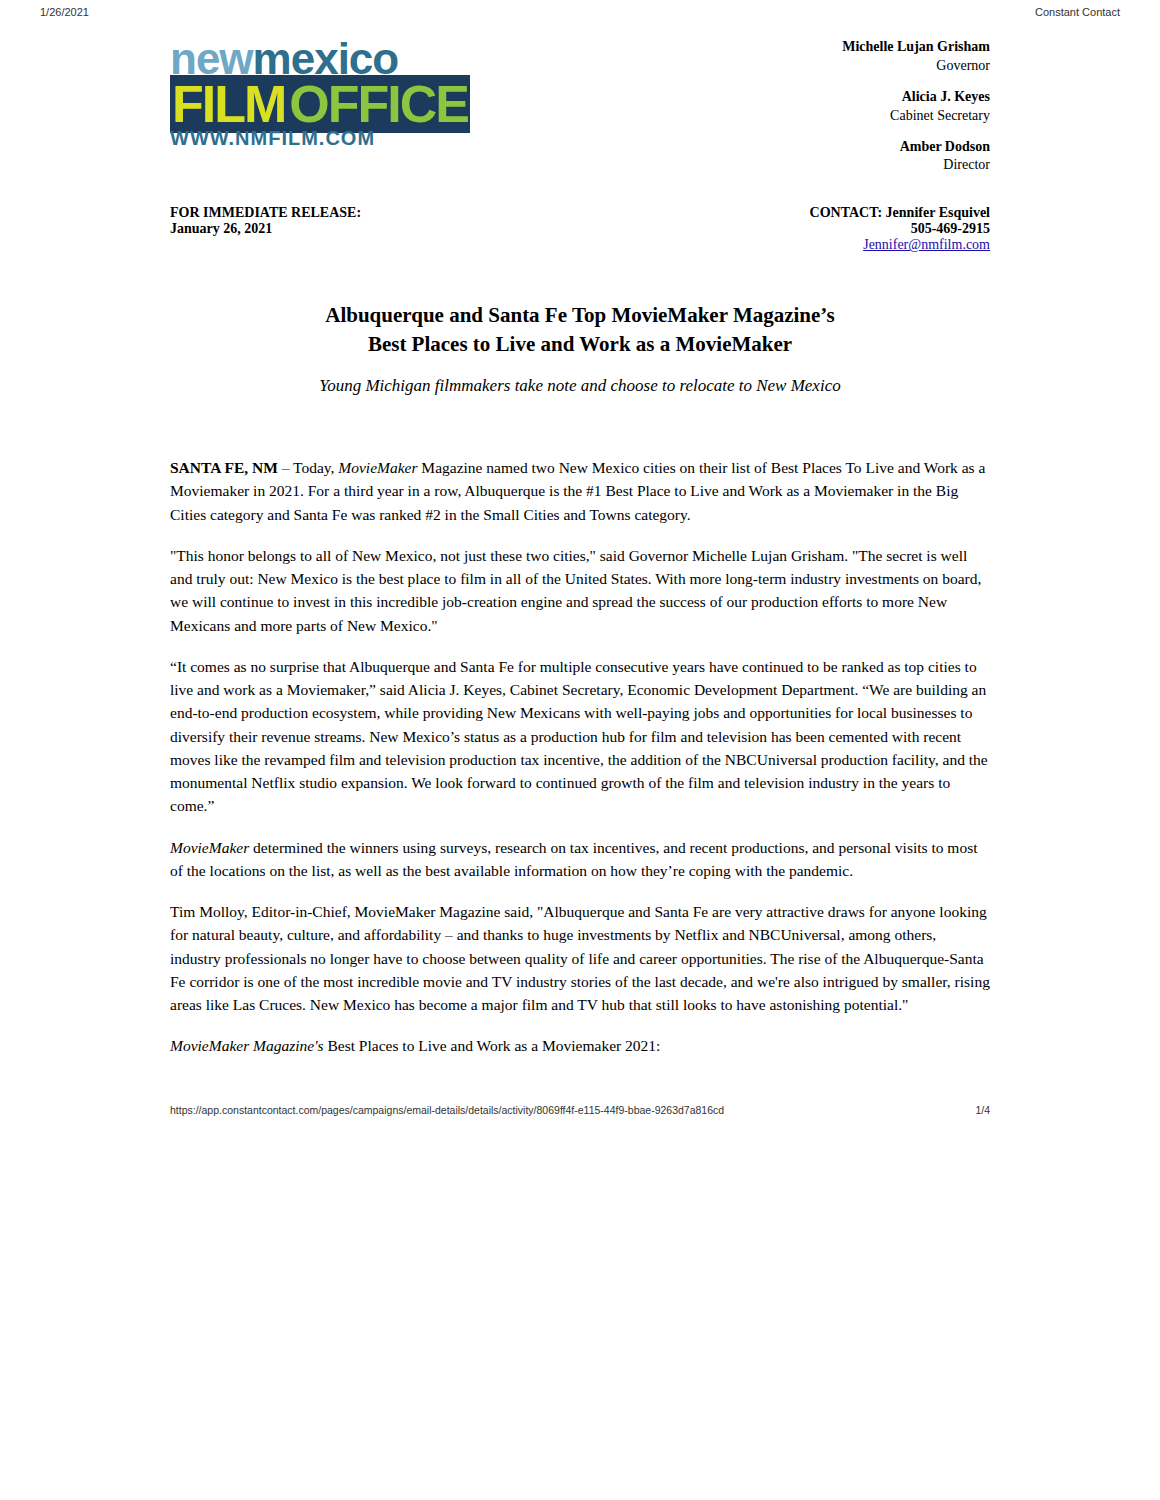1/26/2021 Constant Contact
new mexico
FILM OFFICE
WWW.NMFILM.COM
Michelle Lujan Grisham
Governor
Alicia J. Keyes
Cabinet Secretary
Amber Dodson
Director
FOR IMMEDIATE RELEASE:
January 26, 2021
CONTACT: Jennifer Esquivel
505-469-2915
Jennifer@nmfilm.com
Albuquerque and Santa Fe Top MovieMaker Magazine’s
Best Places to Live and Work as a MovieMaker
Young Michigan filmmakers take note and choose to relocate to New Mexico
SANTA FE, NM – Today, MovieMaker Magazine named two New Mexico cities on their list of Best Places To Live and Work as a Moviemaker in 2021. For a third year in a row, Albuquerque is the #1 Best Place to Live and Work as a Moviemaker in the Big Cities category and Santa Fe was ranked #2 in the Small Cities and Towns category.
"This honor belongs to all of New Mexico, not just these two cities," said Governor Michelle Lujan Grisham. "The secret is well and truly out: New Mexico is the best place to film in all of the United States. With more long-term industry investments on board, we will continue to invest in this incredible job-creation engine and spread the success of our production efforts to more New Mexicans and more parts of New Mexico."
“It comes as no surprise that Albuquerque and Santa Fe for multiple consecutive years have continued to be ranked as top cities to live and work as a Moviemaker,” said Alicia J. Keyes, Cabinet Secretary, Economic Development Department. “We are building an end-to-end production ecosystem, while providing New Mexicans with well-paying jobs and opportunities for local businesses to diversify their revenue streams. New Mexico’s status as a production hub for film and television has been cemented with recent moves like the revamped film and television production tax incentive, the addition of the NBCUniversal production facility, and the monumental Netflix studio expansion. We look forward to continued growth of the film and television industry in the years to come.”
MovieMaker determined the winners using surveys, research on tax incentives, and recent productions, and personal visits to most of the locations on the list, as well as the best available information on how they’re coping with the pandemic.
Tim Molloy, Editor-in-Chief, MovieMaker Magazine said, "Albuquerque and Santa Fe are very attractive draws for anyone looking for natural beauty, culture, and affordability – and thanks to huge investments by Netflix and NBCUniversal, among others, industry professionals no longer have to choose between quality of life and career opportunities. The rise of the Albuquerque-Santa Fe corridor is one of the most incredible movie and TV industry stories of the last decade, and we're also intrigued by smaller, rising areas like Las Cruces. New Mexico has become a major film and TV hub that still looks to have astonishing potential."
MovieMaker Magazine's Best Places to Live and Work as a Moviemaker 2021:
https://app.constantcontact.com/pages/campaigns/email-details/details/activity/8069ff4f-e115-44f9-bbae-9263d7a816cd 1/4